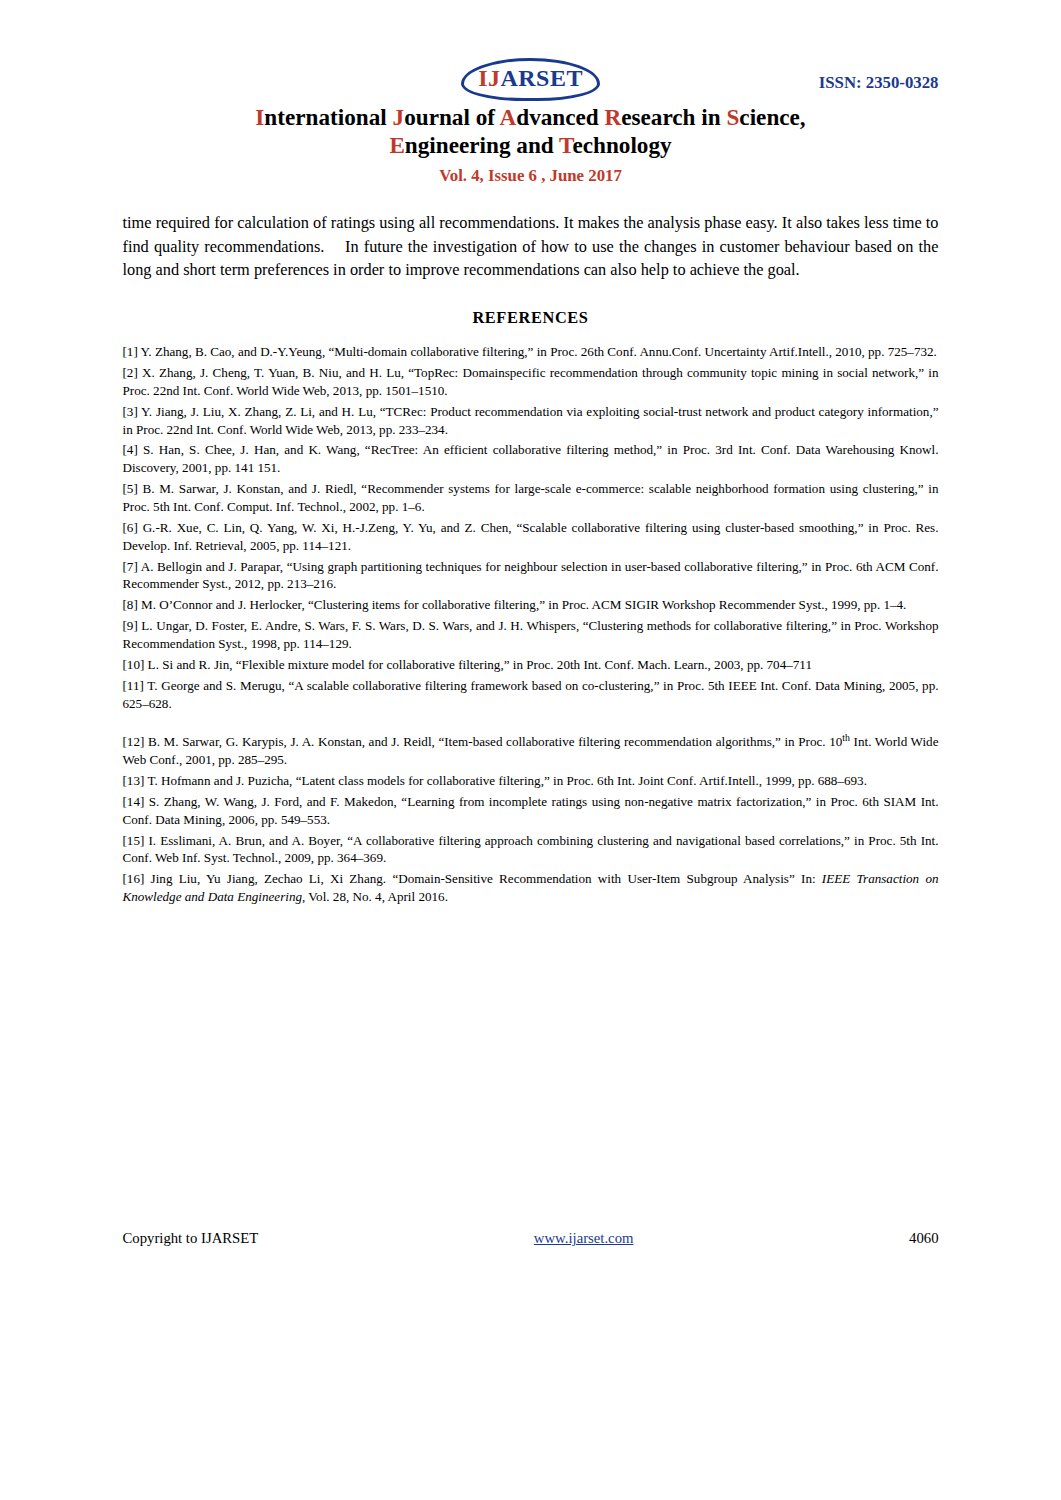IJARSET
ISSN: 2350-0328
International Journal of Advanced Research in Science,
Engineering and Technology
Vol. 4, Issue 6 , June 2017
time required for calculation of ratings using all recommendations. It makes the analysis phase easy. It also takes less time to find quality recommendations. In future the investigation of how to use the changes in customer behaviour based on the long and short term preferences in order to improve recommendations can also help to achieve the goal.
REFERENCES
[1] Y. Zhang, B. Cao, and D.-Y.Yeung, “Multi-domain collaborative filtering,” in Proc. 26th Conf. Annu.Conf. Uncertainty Artif.Intell., 2010, pp. 725–732.
[2] X. Zhang, J. Cheng, T. Yuan, B. Niu, and H. Lu, “TopRec: Domainspecific recommendation through community topic mining in social network,” in Proc. 22nd Int. Conf. World Wide Web, 2013, pp. 1501–1510.
[3] Y. Jiang, J. Liu, X. Zhang, Z. Li, and H. Lu, “TCRec: Product recommendation via exploiting social-trust network and product category information,” in Proc. 22nd Int. Conf. World Wide Web, 2013, pp. 233–234.
[4] S. Han, S. Chee, J. Han, and K. Wang, “RecTree: An efficient collaborative filtering method,” in Proc. 3rd Int. Conf. Data Warehousing Knowl. Discovery, 2001, pp. 141 151.
[5] B. M. Sarwar, J. Konstan, and J. Riedl, “Recommender systems for large-scale e-commerce: scalable neighborhood formation using clustering,” in Proc. 5th Int. Conf. Comput. Inf. Technol., 2002, pp. 1–6.
[6] G.-R. Xue, C. Lin, Q. Yang, W. Xi, H.-J.Zeng, Y. Yu, and Z. Chen, “Scalable collaborative filtering using cluster-based smoothing,” in Proc. Res. Develop. Inf. Retrieval, 2005, pp. 114–121.
[7] A. Bellogin and J. Parapar, “Using graph partitioning techniques for neighbour selection in user-based collaborative filtering,” in Proc. 6th ACM Conf. Recommender Syst., 2012, pp. 213–216.
[8] M. O’Connor and J. Herlocker, “Clustering items for collaborative filtering,” in Proc. ACM SIGIR Workshop Recommender Syst., 1999, pp. 1–4.
[9] L. Ungar, D. Foster, E. Andre, S. Wars, F. S. Wars, D. S. Wars, and J. H. Whispers, “Clustering methods for collaborative filtering,” in Proc. Workshop Recommendation Syst., 1998, pp. 114–129.
[10] L. Si and R. Jin, “Flexible mixture model for collaborative filtering,” in Proc. 20th Int. Conf. Mach. Learn., 2003, pp. 704–711
[11] T. George and S. Merugu, “A scalable collaborative filtering framework based on co-clustering,” in Proc. 5th IEEE Int. Conf. Data Mining, 2005, pp. 625–628.
[12] B. M. Sarwar, G. Karypis, J. A. Konstan, and J. Reidl, “Item-based collaborative filtering recommendation algorithms,” in Proc. 10th Int. World Wide Web Conf., 2001, pp. 285–295.
[13] T. Hofmann and J. Puzicha, “Latent class models for collaborative filtering,” in Proc. 6th Int. Joint Conf. Artif.Intell., 1999, pp. 688–693.
[14] S. Zhang, W. Wang, J. Ford, and F. Makedon, “Learning from incomplete ratings using non-negative matrix factorization,” in Proc. 6th SIAM Int. Conf. Data Mining, 2006, pp. 549–553.
[15] I. Esslimani, A. Brun, and A. Boyer, “A collaborative filtering approach combining clustering and navigational based correlations,” in Proc. 5th Int. Conf. Web Inf. Syst. Technol., 2009, pp. 364–369.
[16] Jing Liu, Yu Jiang, Zechao Li, Xi Zhang. “Domain-Sensitive Recommendation with User-Item Subgroup Analysis” In: IEEE Transaction on Knowledge and Data Engineering, Vol. 28, No. 4, April 2016.
Copyright to IJARSET
www.ijarset.com
4060